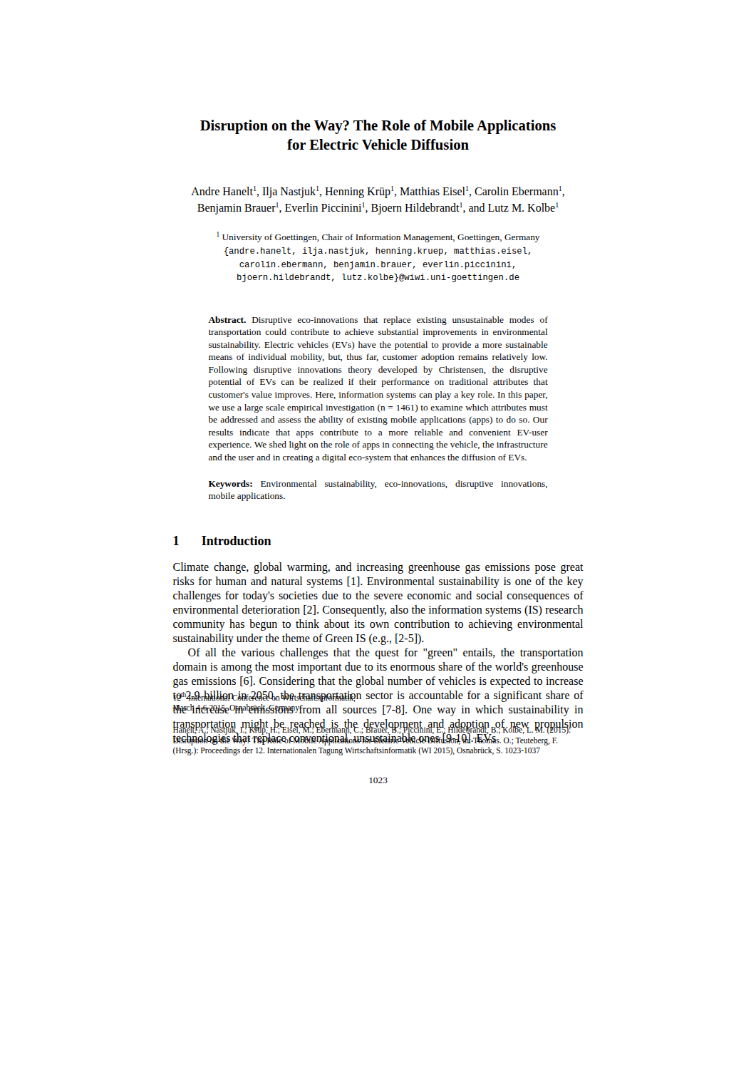Disruption on the Way? The Role of Mobile Applications
for Electric Vehicle Diffusion
Andre Hanelt1, Ilja Nastjuk1, Henning Krüp1, Matthias Eisel1, Carolin Ebermann1,
Benjamin Brauer1, Everlin Piccinini1, Bjoern Hildebrandt1, and Lutz M. Kolbe1
1 University of Goettingen, Chair of Information Management, Goettingen, Germany
{andre.hanelt, ilja.nastjuk, henning.kruep, matthias.eisel,
carolin.ebermann, benjamin.brauer, everlin.piccinini,
bjoern.hildebrandt, lutz.kolbe}@wiwi.uni-goettingen.de
Abstract. Disruptive eco-innovations that replace existing unsustainable modes of transportation could contribute to achieve substantial improvements in environmental sustainability. Electric vehicles (EVs) have the potential to provide a more sustainable means of individual mobility, but, thus far, customer adoption remains relatively low. Following disruptive innovations theory developed by Christensen, the disruptive potential of EVs can be realized if their performance on traditional attributes that customer's value improves. Here, information systems can play a key role. In this paper, we use a large scale empirical investigation (n = 1461) to examine which attributes must be addressed and assess the ability of existing mobile applications (apps) to do so. Our results indicate that apps contribute to a more reliable and convenient EV-user experience. We shed light on the role of apps in connecting the vehicle, the infrastructure and the user and in creating a digital eco-system that enhances the diffusion of EVs.
Keywords: Environmental sustainability, eco-innovations, disruptive innovations, mobile applications.
1 Introduction
Climate change, global warming, and increasing greenhouse gas emissions pose great risks for human and natural systems [1]. Environmental sustainability is one of the key challenges for today's societies due to the severe economic and social consequences of environmental deterioration [2]. Consequently, also the information systems (IS) research community has begun to think about its own contribution to achieving environmental sustainability under the theme of Green IS (e.g., [2-5]).
Of all the various challenges that the quest for "green" entails, the transportation domain is among the most important due to its enormous share of the world's greenhouse gas emissions [6]. Considering that the global number of vehicles is expected to increase to 2.9 billion in 2050, the transportation sector is accountable for a significant share of the increase in emissions from all sources [7-8]. One way in which sustainability in transportation might be reached is the development and adoption of new propulsion technologies that replace conventional, unsustainable ones [9-10]. EVs
12th International Conference on Wirtschaftsinformatik,
March 4-6 2015, Osnabrück, Germany
Hanelt, A.; Nastjuk, I.; Krüp, H.; Eisel, M.; Ebermann, C.; Brauer, B.; Piccinini, E.; Hildebrandt, B.; Kolbe, L. M. (2015): Disruption on the Way? The Role of Mobile Applications for Electric Vehicle Diffusion, in: Thomas. O.; Teuteberg, F. (Hrsg.): Proceedings der 12. Internationalen Tagung Wirtschaftsinformatik (WI 2015), Osnabrück, S. 1023-1037
1023